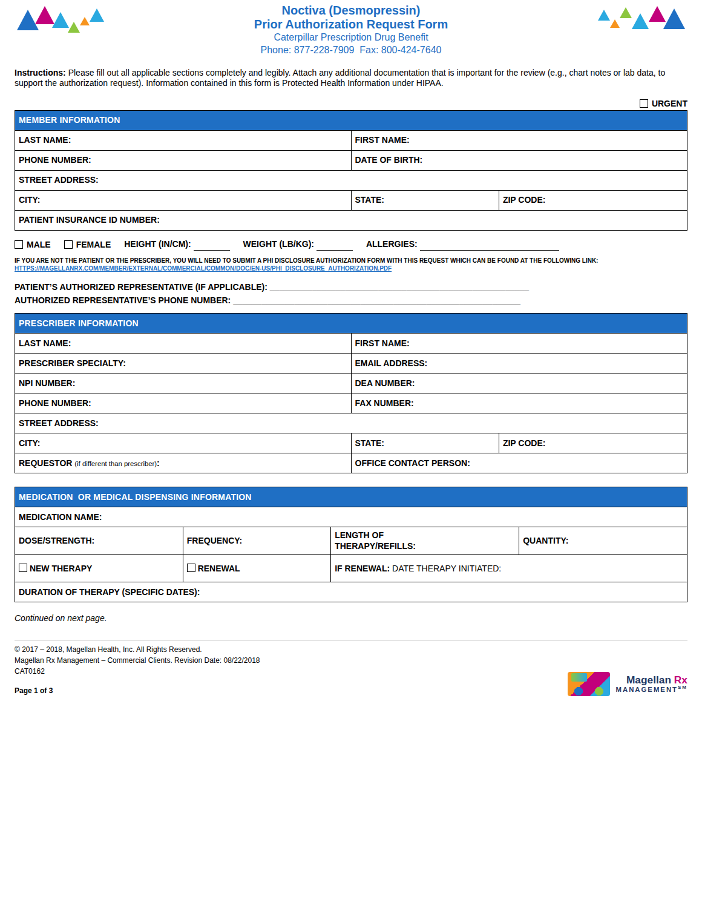Noctiva (Desmopressin)
Prior Authorization Request Form
Caterpillar Prescription Drug Benefit
Phone: 877-228-7909 Fax: 800-424-7640
Instructions: Please fill out all applicable sections completely and legibly. Attach any additional documentation that is important for the review (e.g., chart notes or lab data, to support the authorization request). Information contained in this form is Protected Health Information under HIPAA.
URGENT
| MEMBER INFORMATION |
| LAST NAME: | FIRST NAME: |
| PHONE NUMBER: | DATE OF BIRTH: |
| STREET ADDRESS: |
| CITY: | STATE: | ZIP CODE: |
| PATIENT INSURANCE ID NUMBER: |
MALE FEMALE HEIGHT (IN/CM): WEIGHT (LB/KG): ALLERGIES:
IF YOU ARE NOT THE PATIENT OR THE PRESCRIBER, YOU WILL NEED TO SUBMIT A PHI DISCLOSURE AUTHORIZATION FORM WITH THIS REQUEST WHICH CAN BE FOUND AT THE FOLLOWING LINK: HTTPS://MAGELLANRX.COM/MEMBER/EXTERNAL/COMMERCIAL/COMMON/DOC/EN-US/PHI_DISCLOSURE_AUTHORIZATION.PDF
PATIENT’S AUTHORIZED REPRESENTATIVE (IF APPLICABLE): _______________________________________________________
AUTHORIZED REPRESENTATIVE’S PHONE NUMBER: _____________________________________________________________
| PRESCRIBER INFORMATION |
| LAST NAME: | FIRST NAME: |
| PRESCRIBER SPECIALTY: | EMAIL ADDRESS: |
| NPI NUMBER: | DEA NUMBER: |
| PHONE NUMBER: | FAX NUMBER: |
| STREET ADDRESS: |
| CITY: | STATE: | ZIP CODE: |
| REQUESTOR (if different than prescriber) : | OFFICE CONTACT PERSON: |
| MEDICATION OR MEDICAL DISPENSING INFORMATION |
| MEDICATION NAME: |
| DOSE/STRENGTH: | FREQUENCY: | LENGTH OF THERAPY/REFILLS: | QUANTITY: |
| NEW THERAPY | RENEWAL | IF RENEWAL: DATE THERAPY INITIATED: |
| DURATION OF THERAPY (SPECIFIC DATES): |
Continued on next page.
© 2017 – 2018, Magellan Health, Inc. All Rights Reserved.
Magellan Rx Management – Commercial Clients. Revision Date: 08/22/2018
CAT0162
Page 1 of 3
Magellan Rx MANAGEMENTSM